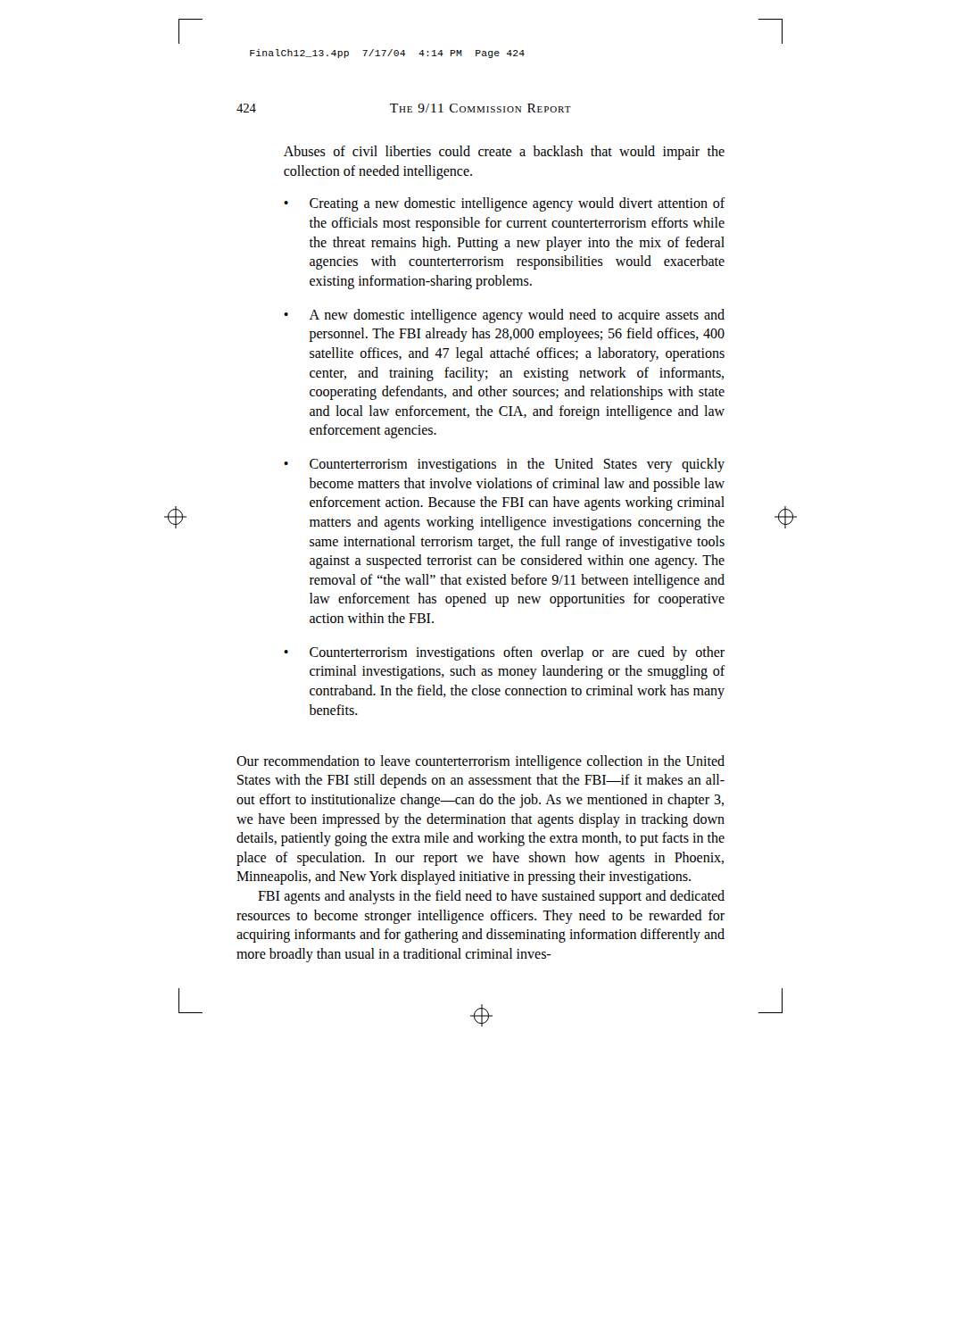FinalCh12_13.4pp 7/17/04 4:14 PM Page 424
424 The 9/11 Commission Report
Abuses of civil liberties could create a backlash that would impair the collection of needed intelligence.
Creating a new domestic intelligence agency would divert attention of the officials most responsible for current counterterrorism efforts while the threat remains high. Putting a new player into the mix of federal agencies with counterterrorism responsibilities would exacerbate existing information-sharing problems.
A new domestic intelligence agency would need to acquire assets and personnel. The FBI already has 28,000 employees; 56 field offices, 400 satellite offices, and 47 legal attaché offices; a laboratory, operations center, and training facility; an existing network of informants, cooperating defendants, and other sources; and relationships with state and local law enforcement, the CIA, and foreign intelligence and law enforcement agencies.
Counterterrorism investigations in the United States very quickly become matters that involve violations of criminal law and possible law enforcement action. Because the FBI can have agents working criminal matters and agents working intelligence investigations concerning the same international terrorism target, the full range of investigative tools against a suspected terrorist can be considered within one agency. The removal of “the wall” that existed before 9/11 between intelligence and law enforcement has opened up new opportunities for cooperative action within the FBI.
Counterterrorism investigations often overlap or are cued by other criminal investigations, such as money laundering or the smuggling of contraband. In the field, the close connection to criminal work has many benefits.
Our recommendation to leave counterterrorism intelligence collection in the United States with the FBI still depends on an assessment that the FBI—if it makes an all-out effort to institutionalize change—can do the job. As we mentioned in chapter 3, we have been impressed by the determination that agents display in tracking down details, patiently going the extra mile and working the extra month, to put facts in the place of speculation. In our report we have shown how agents in Phoenix, Minneapolis, and New York displayed initiative in pressing their investigations.
FBI agents and analysts in the field need to have sustained support and dedicated resources to become stronger intelligence officers. They need to be rewarded for acquiring informants and for gathering and disseminating information differently and more broadly than usual in a traditional criminal inves-